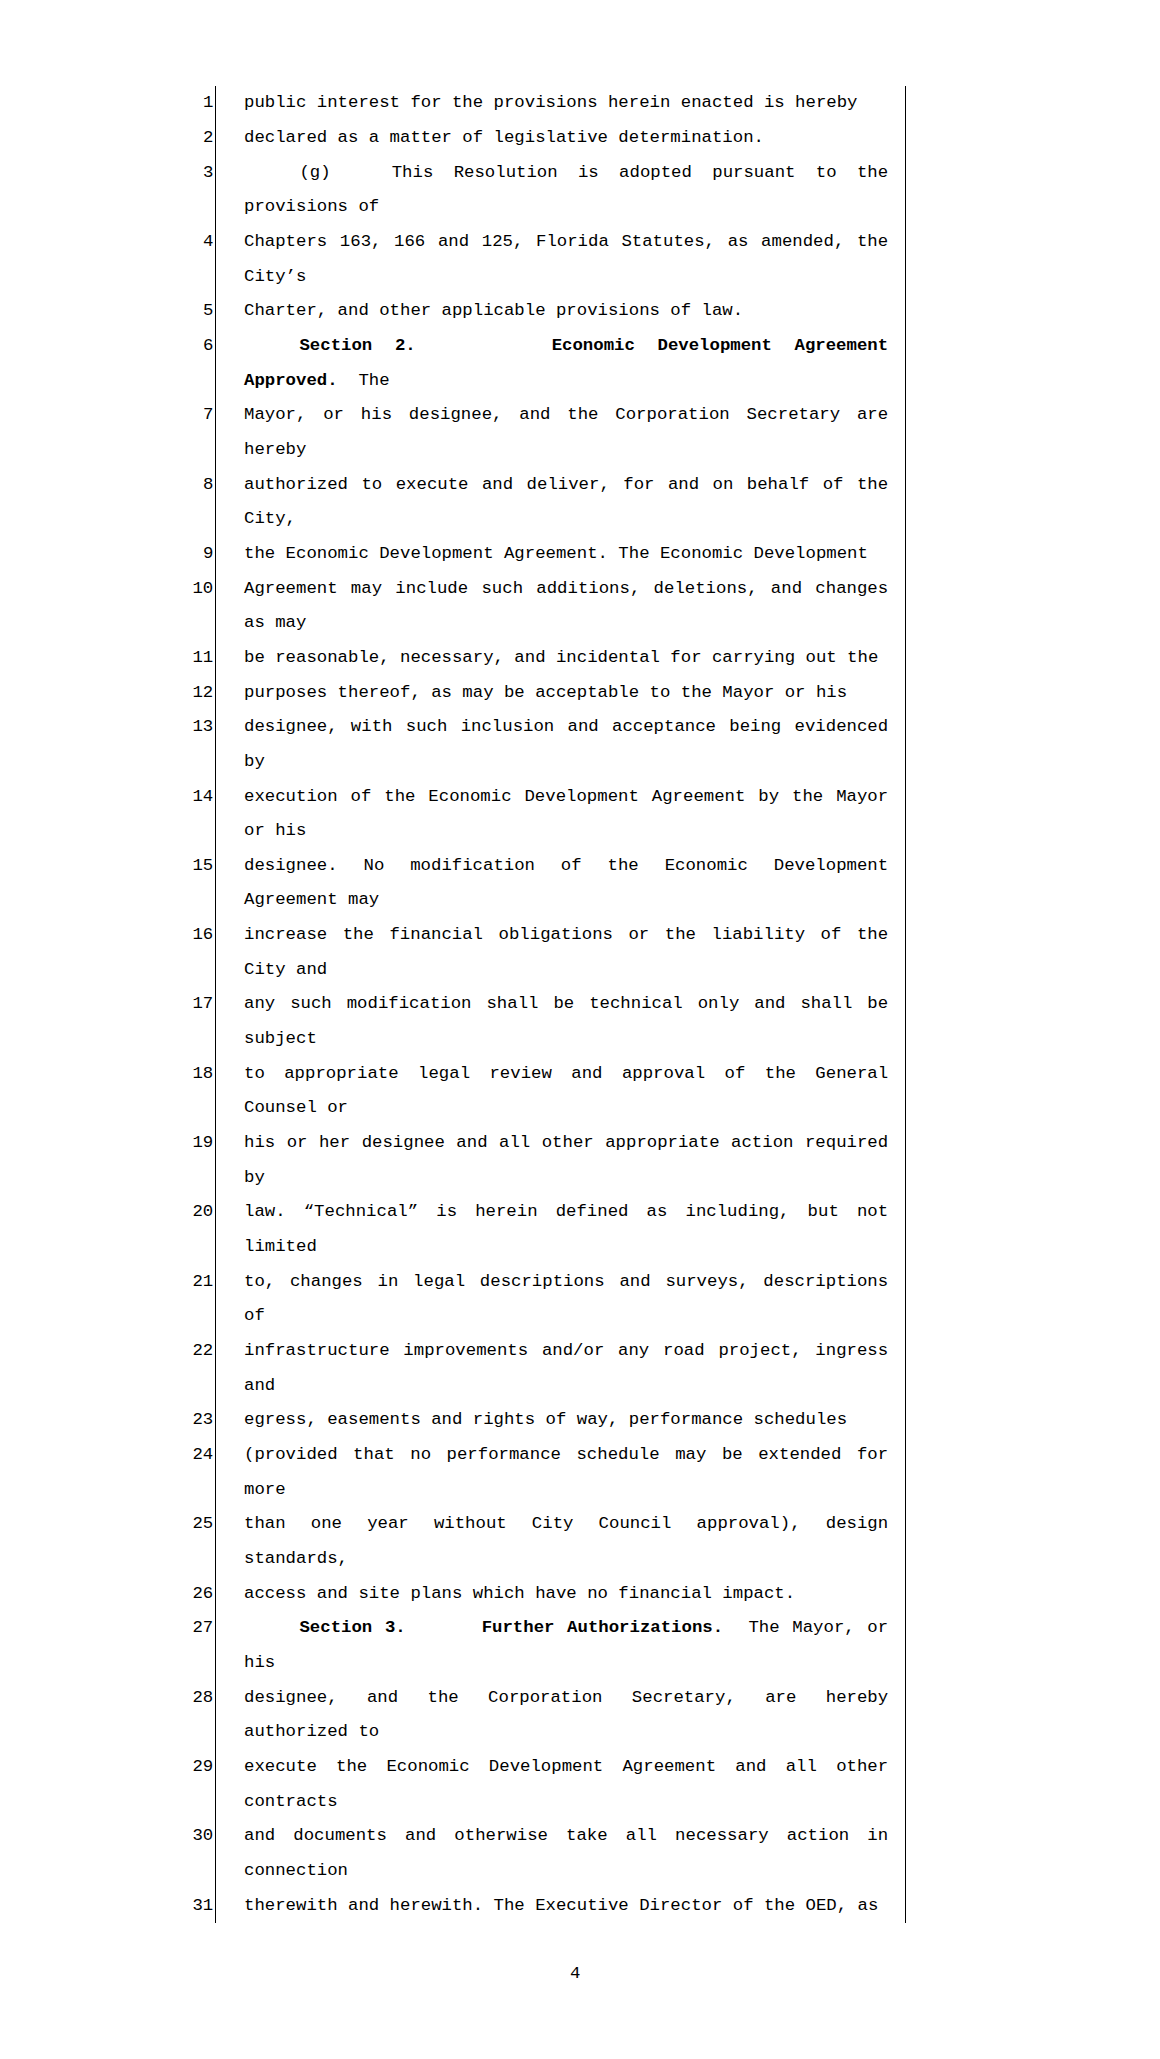public interest for the provisions herein enacted is hereby
declared as a matter of legislative determination.
(g) This Resolution is adopted pursuant to the provisions of
Chapters 163, 166 and 125, Florida Statutes, as amended, the City’s
Charter, and other applicable provisions of law.
Section 2. Economic Development Agreement Approved. The
Mayor, or his designee, and the Corporation Secretary are hereby
authorized to execute and deliver, for and on behalf of the City,
the Economic Development Agreement. The Economic Development
Agreement may include such additions, deletions, and changes as may
be reasonable, necessary, and incidental for carrying out the
purposes thereof, as may be acceptable to the Mayor or his
designee, with such inclusion and acceptance being evidenced by
execution of the Economic Development Agreement by the Mayor or his
designee. No modification of the Economic Development Agreement may
increase the financial obligations or the liability of the City and
any such modification shall be technical only and shall be subject
to appropriate legal review and approval of the General Counsel or
his or her designee and all other appropriate action required by
law. “Technical” is herein defined as including, but not limited
to, changes in legal descriptions and surveys, descriptions of
infrastructure improvements and/or any road project, ingress and
egress, easements and rights of way, performance schedules
(provided that no performance schedule may be extended for more
than one year without City Council approval), design standards,
access and site plans which have no financial impact.
Section 3. Further Authorizations. The Mayor, or his
designee, and the Corporation Secretary, are hereby authorized to
execute the Economic Development Agreement and all other contracts
and documents and otherwise take all necessary action in connection
therewith and herewith. The Executive Director of the OED, as
4